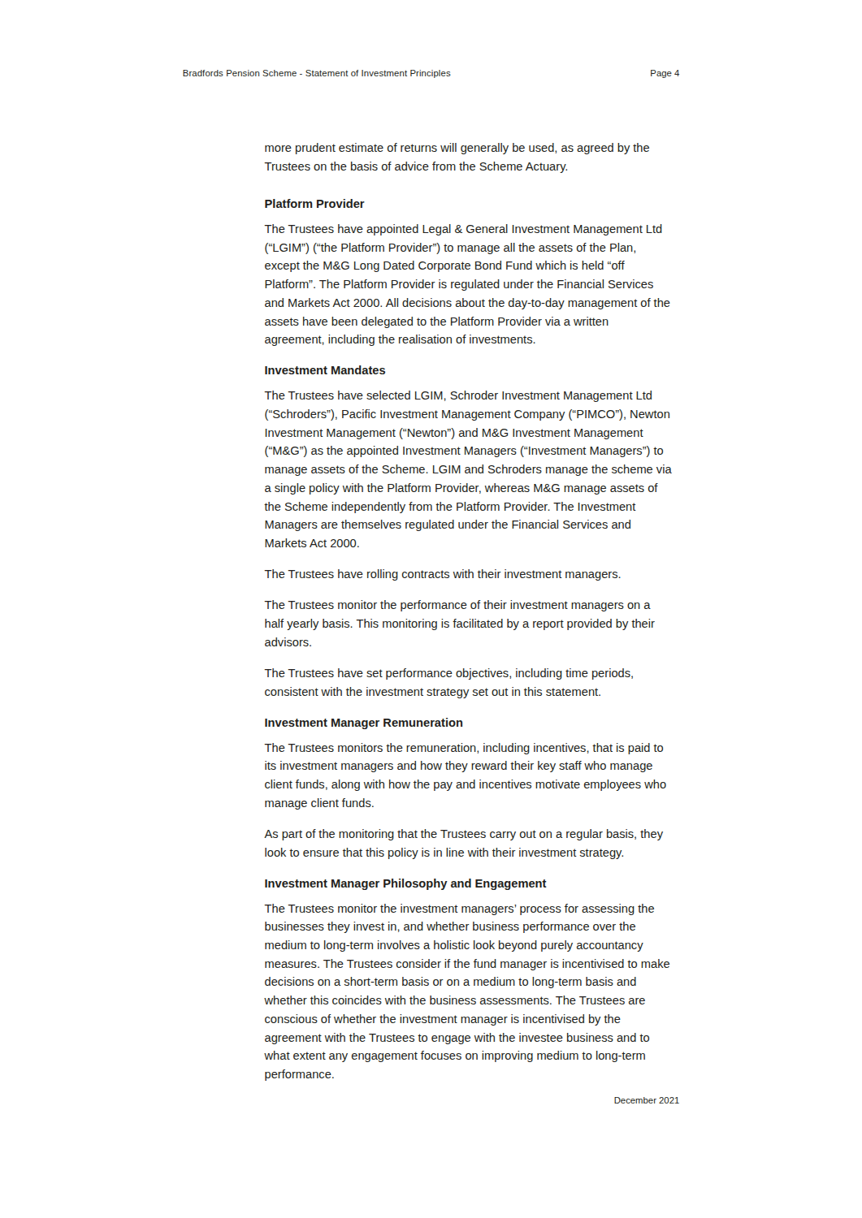Bradfords Pension Scheme - Statement of Investment Principles Page 4
more prudent estimate of returns will generally be used, as agreed by the Trustees on the basis of advice from the Scheme Actuary.
Platform Provider
The Trustees have appointed Legal & General Investment Management Ltd (“LGIM”) (“the Platform Provider”) to manage all the assets of the Plan, except the M&G Long Dated Corporate Bond Fund which is held “off Platform”. The Platform Provider is regulated under the Financial Services and Markets Act 2000. All decisions about the day-to-day management of the assets have been delegated to the Platform Provider via a written agreement, including the realisation of investments.
Investment Mandates
The Trustees have selected LGIM, Schroder Investment Management Ltd (“Schroders”), Pacific Investment Management Company (“PIMCO”), Newton Investment Management (“Newton”) and M&G Investment Management (“M&G”) as the appointed Investment Managers (“Investment Managers”) to manage assets of the Scheme. LGIM and Schroders manage the scheme via a single policy with the Platform Provider, whereas M&G manage assets of the Scheme independently from the Platform Provider. The Investment Managers are themselves regulated under the Financial Services and Markets Act 2000.
The Trustees have rolling contracts with their investment managers.
The Trustees monitor the performance of their investment managers on a half yearly basis. This monitoring is facilitated by a report provided by their advisors.
The Trustees have set performance objectives, including time periods, consistent with the investment strategy set out in this statement.
Investment Manager Remuneration
The Trustees monitors the remuneration, including incentives, that is paid to its investment managers and how they reward their key staff who manage client funds, along with how the pay and incentives motivate employees who manage client funds.
As part of the monitoring that the Trustees carry out on a regular basis, they look to ensure that this policy is in line with their investment strategy.
Investment Manager Philosophy and Engagement
The Trustees monitor the investment managers’ process for assessing the businesses they invest in, and whether business performance over the medium to long-term involves a holistic look beyond purely accountancy measures. The Trustees consider if the fund manager is incentivised to make decisions on a short-term basis or on a medium to long-term basis and whether this coincides with the business assessments. The Trustees are conscious of whether the investment manager is incentivised by the agreement with the Trustees to engage with the investee business and to what extent any engagement focuses on improving medium to long-term performance.
December 2021